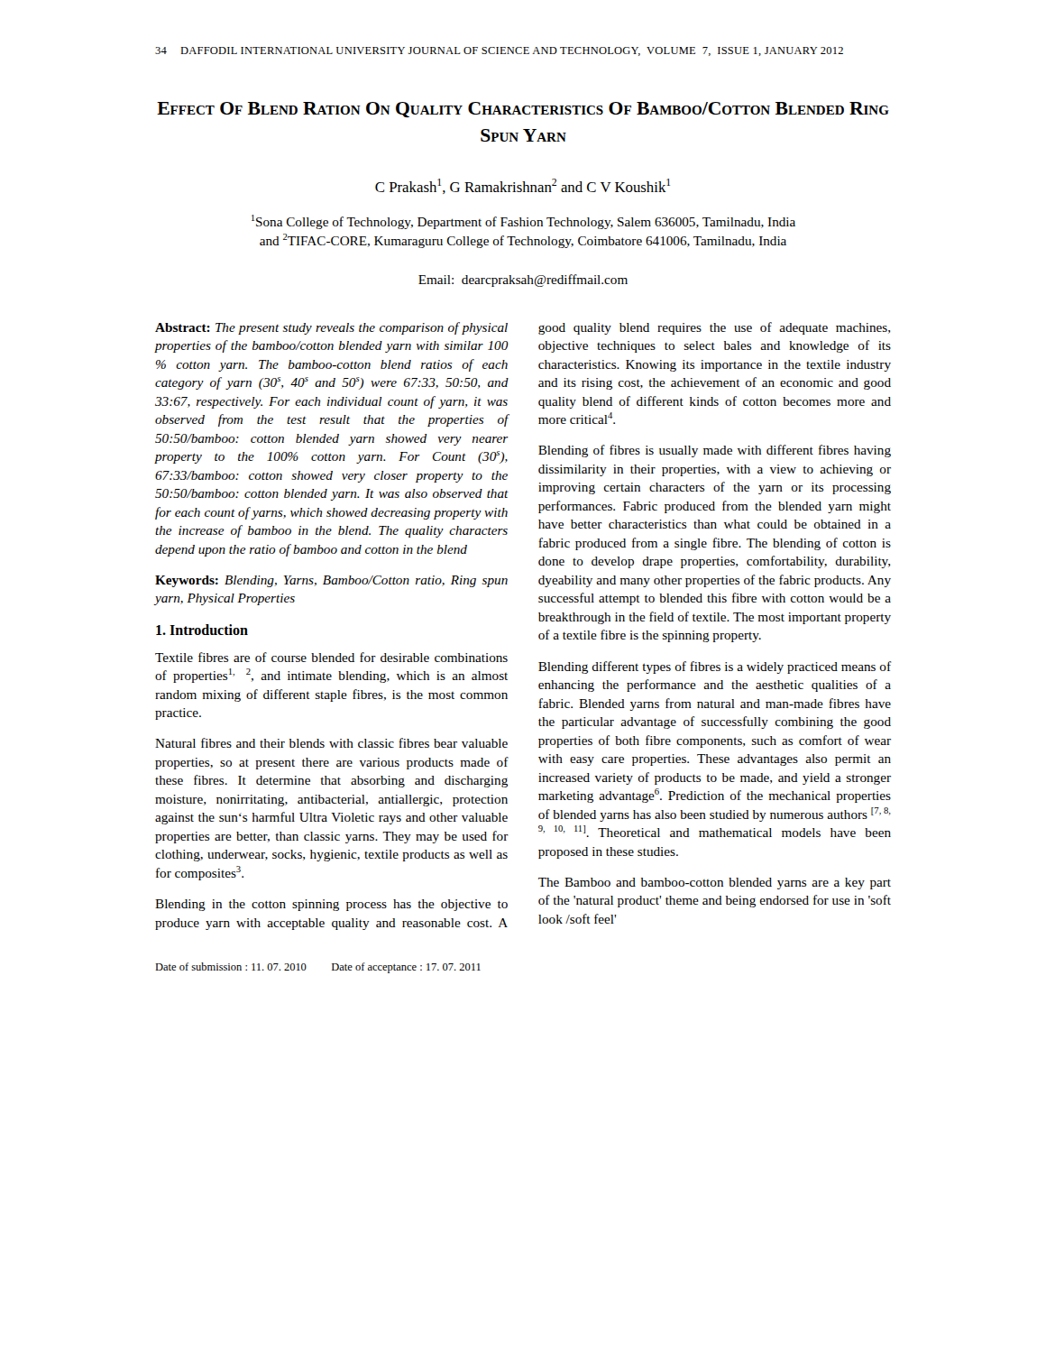34 DAFFODIL INTERNATIONAL UNIVERSITY JOURNAL OF SCIENCE AND TECHNOLOGY, VOLUME 7, ISSUE 1, JANUARY 2012
Effect Of Blend Ration On Quality Characteristics Of Bamboo/Cotton Blended Ring Spun Yarn
C Prakash1, G Ramakrishnan2 and C V Koushik1
1Sona College of Technology, Department of Fashion Technology, Salem 636005, Tamilnadu, India
and 2TIFAC-CORE, Kumaraguru College of Technology, Coimbatore 641006, Tamilnadu, India
Email: dearcpraksah@rediffmail.com
Abstract: The present study reveals the comparison of physical properties of the bamboo/cotton blended yarn with similar 100 % cotton yarn. The bamboo-cotton blend ratios of each category of yarn (30s, 40s and 50s) were 67:33, 50:50, and 33:67, respectively. For each individual count of yarn, it was observed from the test result that the properties of 50:50/bamboo: cotton blended yarn showed very nearer property to the 100% cotton yarn. For Count (30s), 67:33/bamboo: cotton showed very closer property to the 50:50/bamboo: cotton blended yarn. It was also observed that for each count of yarns, which showed decreasing property with the increase of bamboo in the blend. The quality characters depend upon the ratio of bamboo and cotton in the blend
Keywords: Blending, Yarns, Bamboo/Cotton ratio, Ring spun yarn, Physical Properties
1. Introduction
Textile fibres are of course blended for desirable combinations of properties1, 2, and intimate blending, which is an almost random mixing of different staple fibres, is the most common practice.
Natural fibres and their blends with classic fibres bear valuable properties, so at present there are various products made of these fibres. It determine that absorbing and discharging moisture, nonirritating, antibacterial, antiallergic, protection against the sun‘s harmful Ultra Violetic rays and other valuable properties are better, than classic yarns. They may be used for clothing, underwear, socks, hygienic, textile products as well as for composites3.
Blending in the cotton spinning process has the objective to produce yarn with acceptable quality and reasonable cost. A good quality blend requires the use of adequate machines, objective techniques to select bales and knowledge of its characteristics. Knowing its importance in the textile industry and its rising cost, the achievement of an economic and good quality blend of different kinds of cotton becomes more and more critical4.
Blending of fibres is usually made with different fibres having dissimilarity in their properties, with a view to achieving or improving certain characters of the yarn or its processing performances. Fabric produced from the blended yarn might have better characteristics than what could be obtained in a fabric produced from a single fibre. The blending of cotton is done to develop drape properties, comfortability, durability, dyeability and many other properties of the fabric products. Any successful attempt to blended this fibre with cotton would be a breakthrough in the field of textile. The most important property of a textile fibre is the spinning property.
Blending different types of fibres is a widely practiced means of enhancing the performance and the aesthetic qualities of a fabric. Blended yarns from natural and man-made fibres have the particular advantage of successfully combining the good properties of both fibre components, such as comfort of wear with easy care properties. These advantages also permit an increased variety of products to be made, and yield a stronger marketing advantage6. Prediction of the mechanical properties of blended yarns has also been studied by numerous authors [7, 8, 9, 10, 11]. Theoretical and mathematical models have been proposed in these studies.
The Bamboo and bamboo-cotton blended yarns are a key part of the 'natural product' theme and being endorsed for use in 'soft look /soft feel'
Date of submission : 11. 07. 2010 Date of acceptance : 17. 07. 2011